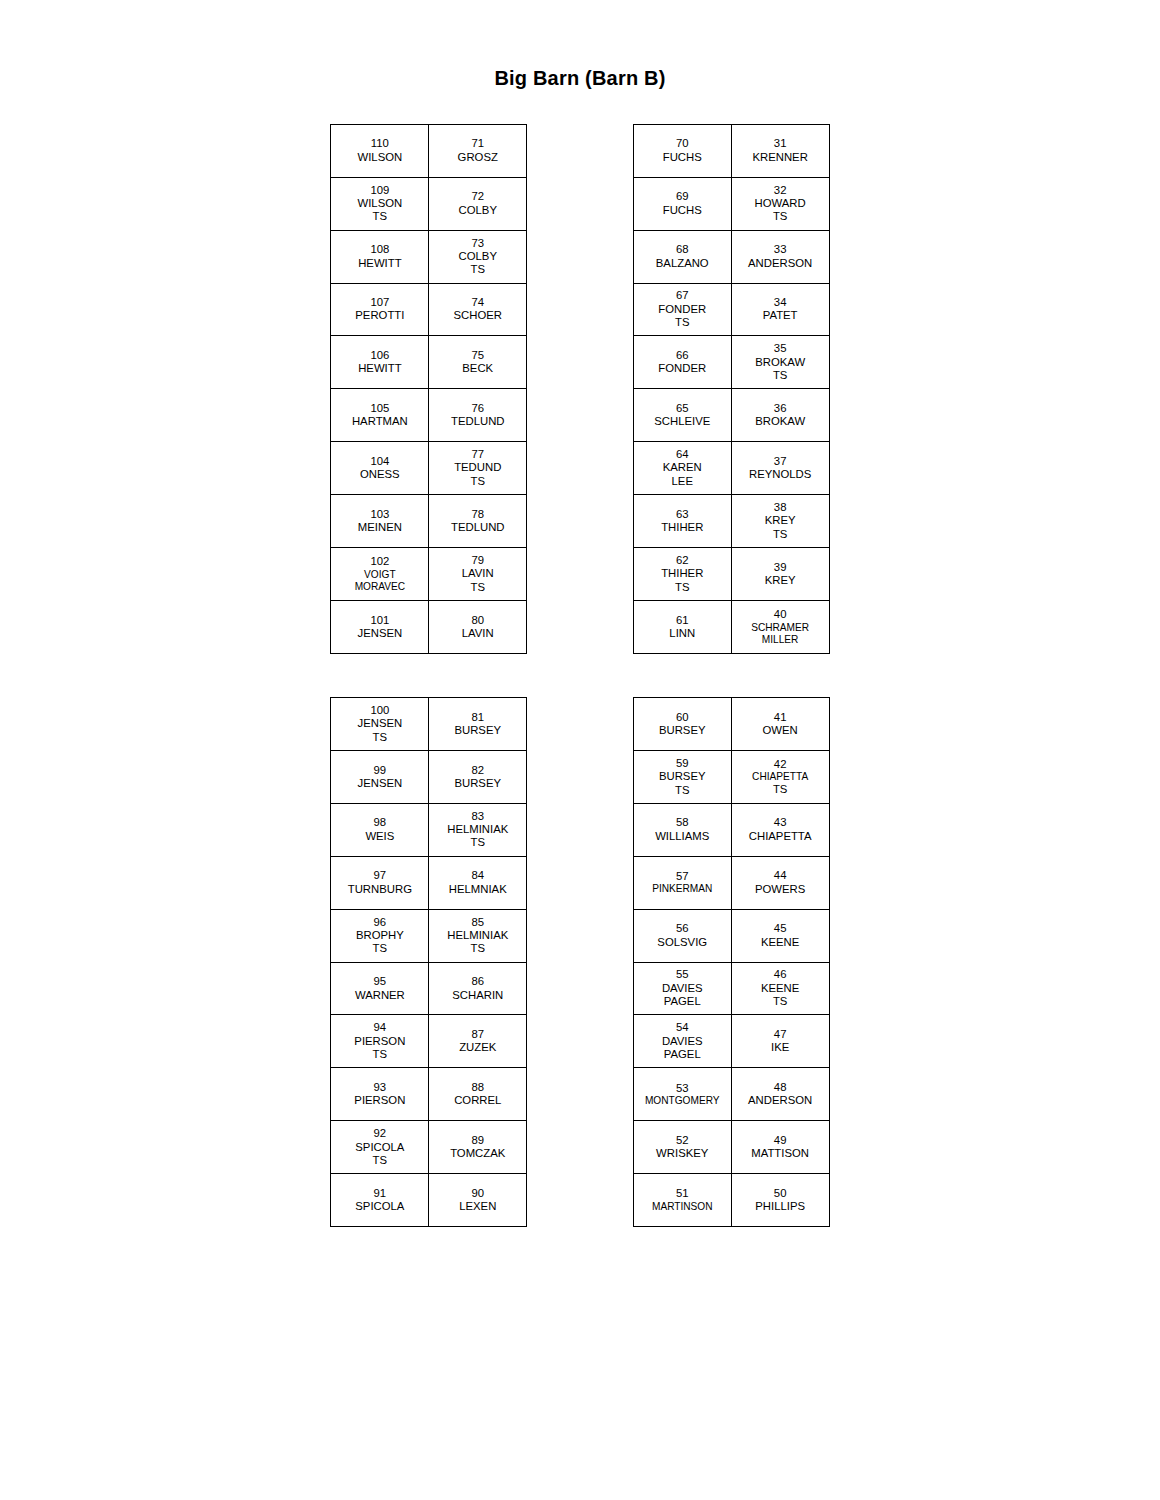Big Barn (Barn B)
| 110 WILSON | 71 GROSZ |
| 109 WILSON TS | 72 COLBY |
| 108 HEWITT | 73 COLBY TS |
| 107 PEROTTI | 74 SCHOER |
| 106 HEWITT | 75 BECK |
| 105 HARTMAN | 76 TEDLUND |
| 104 ONESS | 77 TEDUND TS |
| 103 MEINEN | 78 TEDLUND |
| 102 VOIGT MORAVEC | 79 LAVIN TS |
| 101 JENSEN | 80 LAVIN |
| 70 FUCHS | 31 KRENNER |
| 69 FUCHS | 32 HOWARD TS |
| 68 BALZANO | 33 ANDERSON |
| 67 FONDER TS | 34 PATET |
| 66 FONDER | 35 BROKAW TS |
| 65 SCHLEIVE | 36 BROKAW |
| 64 KAREN LEE | 37 REYNOLDS |
| 63 THIHER | 38 KREY TS |
| 62 THIHER TS | 39 KREY |
| 61 LINN | 40 SCHRAMER MILLER |
| 100 JENSEN TS | 81 BURSEY |
| 99 JENSEN | 82 BURSEY |
| 98 WEIS | 83 HELMINIAK TS |
| 97 TURNBURG | 84 HELMNIAK |
| 96 BROPHY TS | 85 HELMINIAK TS |
| 95 WARNER | 86 SCHARIN |
| 94 PIERSON TS | 87 ZUZEK |
| 93 PIERSON | 88 CORREL |
| 92 SPICOLA TS | 89 TOMCZAK |
| 91 SPICOLA | 90 LEXEN |
| 60 BURSEY | 41 OWEN |
| 59 BURSEY TS | 42 CHIAPETTA TS |
| 58 WILLIAMS | 43 CHIAPETTA |
| 57 PINKERMAN | 44 POWERS |
| 56 SOLSVIG | 45 KEENE |
| 55 DAVIES PAGEL | 46 KEENE TS |
| 54 DAVIES PAGEL | 47 IKE |
| 53 MONTGOMERY | 48 ANDERSON |
| 52 WRISKEY | 49 MATTISON |
| 51 MARTINSON | 50 PHILLIPS |